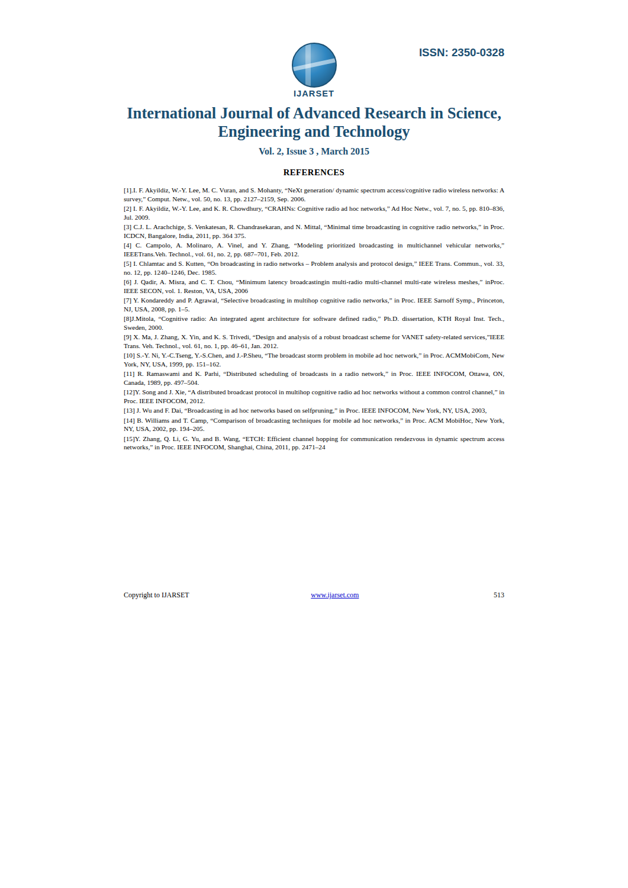ISSN: 2350-0328
IJARSET
International Journal of Advanced Research in Science,
Engineering and Technology
Vol. 2, Issue 3 , March 2015
REFERENCES
[1].I. F. Akyildiz, W.-Y. Lee, M. C. Vuran, and S. Mohanty, “NeXt generation/ dynamic spectrum access/cognitive radio wireless networks: A survey,” Comput. Netw., vol. 50, no. 13, pp. 2127–2159, Sep. 2006.
[2] I. F. Akyildiz, W.-Y. Lee, and K. R. Chowdhury, “CRAHNs: Cognitive radio ad hoc networks,” Ad Hoc Netw., vol. 7, no. 5, pp. 810–836, Jul. 2009.
[3] C.J. L. Arachchige, S. Venkatesan, R. Chandrasekaran, and N. Mittal, “Minimal time broadcasting in cognitive radio networks,” in Proc. ICDCN, Bangalore, India, 2011, pp. 364 375.
[4] C. Campolo, A. Molinaro, A. Vinel, and Y. Zhang, “Modeling prioritized broadcasting in multichannel vehicular networks,” IEEETrans.Veh. Technol., vol. 61, no. 2, pp. 687–701, Feb. 2012.
[5] I. Chlamtac and S. Kutten, “On broadcasting in radio networks – Problem analysis and protocol design,” IEEE Trans. Commun., vol. 33, no. 12, pp. 1240–1246, Dec. 1985.
[6] J. Qadir, A. Misra, and C. T. Chou, “Minimum latency broadcastingin multi-radio multi-channel multi-rate wireless meshes,” inProc. IEEE SECON, vol. 1. Reston, VA, USA, 2006
[7] Y. Kondareddy and P. Agrawal, “Selective broadcasting in multihop cognitive radio networks,” in Proc. IEEE Sarnoff Symp., Princeton, NJ, USA, 2008, pp. 1–5.
[8]J.Mitola, “Cognitive radio: An integrated agent architecture for software defined radio,” Ph.D. dissertation, KTH Royal Inst. Tech., Sweden, 2000.
[9] X. Ma, J. Zhang, X. Yin, and K. S. Trivedi, “Design and analysis of a robust broadcast scheme for VANET safety-related services,”IEEE Trans. Veh. Technol., vol. 61, no. 1, pp. 46–61, Jan. 2012.
[10] S.-Y. Ni, Y.-C.Tseng, Y.-S.Chen, and J.-P.Sheu, “The broadcast storm problem in mobile ad hoc network,” in Proc. ACMMobiCom, New York, NY, USA, 1999, pp. 151–162.
[11] R. Ramaswami and K. Parhi, “Distributed scheduling of broadcasts in a radio network,” in Proc. IEEE INFOCOM, Ottawa, ON, Canada, 1989, pp. 497–504.
[12]Y. Song and J. Xie, “A distributed broadcast protocol in multihop cognitive radio ad hoc networks without a common control channel,” in Proc. IEEE INFOCOM, 2012.
[13] J. Wu and F. Dai, “Broadcasting in ad hoc networks based on selfpruning,” in Proc. IEEE INFOCOM, New York, NY, USA, 2003,
[14] B. Williams and T. Camp, “Comparison of broadcasting techniques for mobile ad hoc networks,” in Proc. ACM MobiHoc, New York, NY, USA, 2002, pp. 194–205.
[15]Y. Zhang, Q. Li, G. Yu, and B. Wang, “ETCH: Efficient channel hopping for communication rendezvous in dynamic spectrum access networks,” in Proc. IEEE INFOCOM, Shanghai, China, 2011, pp. 2471–24
Copyright to IJARSET
www.ijarset.com
513